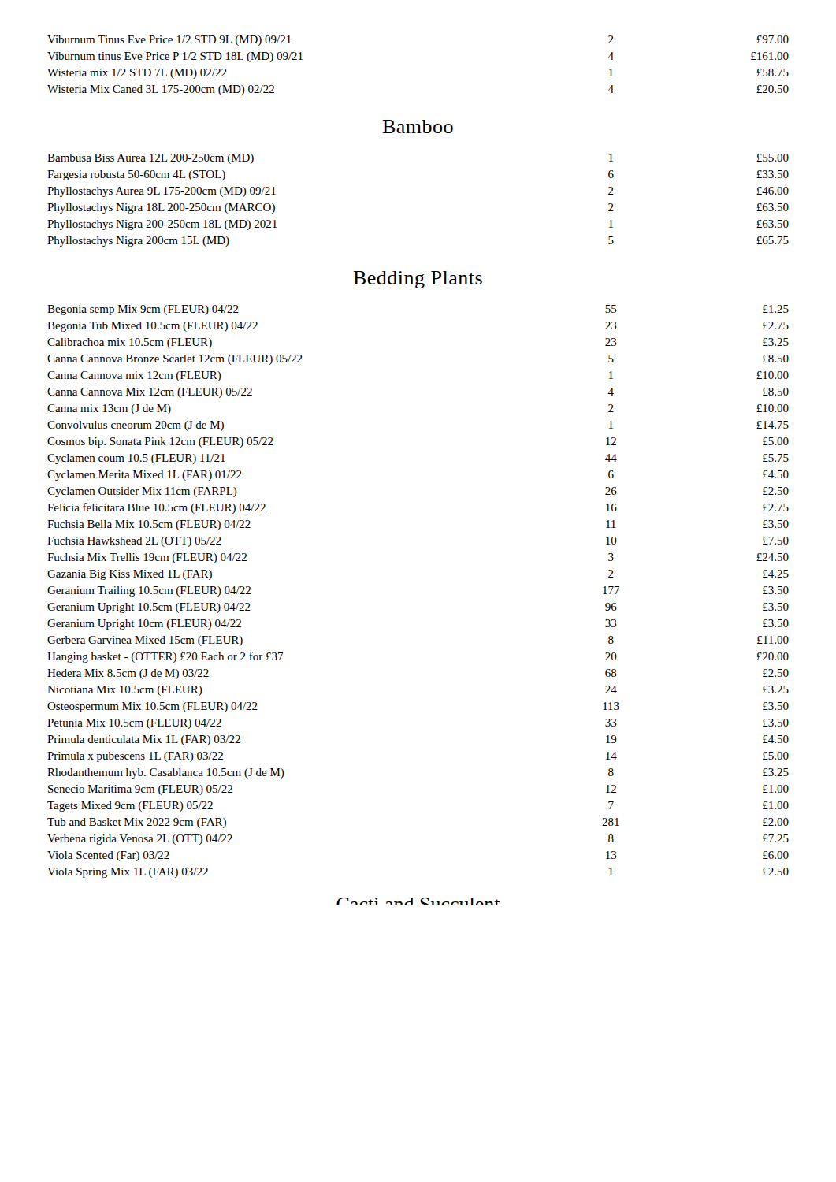| Viburnum Tinus Eve Price 1/2 STD 9L (MD) 09/21 | 2 | £97.00 |
| Viburnum tinus Eve Price P 1/2 STD 18L (MD) 09/21 | 4 | £161.00 |
| Wisteria mix 1/2 STD 7L (MD) 02/22 | 1 | £58.75 |
| Wisteria Mix Caned 3L 175-200cm (MD) 02/22 | 4 | £20.50 |
Bamboo
| Bambusa Biss Aurea 12L 200-250cm (MD) | 1 | £55.00 |
| Fargesia robusta 50-60cm 4L (STOL) | 6 | £33.50 |
| Phyllostachys Aurea 9L 175-200cm (MD) 09/21 | 2 | £46.00 |
| Phyllostachys Nigra 18L 200-250cm (MARCO) | 2 | £63.50 |
| Phyllostachys Nigra 200-250cm 18L (MD) 2021 | 1 | £63.50 |
| Phyllostachys Nigra 200cm 15L (MD) | 5 | £65.75 |
Bedding Plants
| Begonia semp Mix 9cm (FLEUR) 04/22 | 55 | £1.25 |
| Begonia Tub Mixed 10.5cm (FLEUR) 04/22 | 23 | £2.75 |
| Calibrachoa mix 10.5cm (FLEUR) | 23 | £3.25 |
| Canna Cannova Bronze Scarlet 12cm (FLEUR) 05/22 | 5 | £8.50 |
| Canna Cannova mix 12cm (FLEUR) | 1 | £10.00 |
| Canna Cannova Mix 12cm (FLEUR) 05/22 | 4 | £8.50 |
| Canna mix 13cm (J de M) | 2 | £10.00 |
| Convolvulus cneorum 20cm (J de M) | 1 | £14.75 |
| Cosmos bip. Sonata Pink 12cm (FLEUR) 05/22 | 12 | £5.00 |
| Cyclamen coum 10.5 (FLEUR) 11/21 | 44 | £5.75 |
| Cyclamen Merita Mixed 1L (FAR) 01/22 | 6 | £4.50 |
| Cyclamen Outsider Mix 11cm (FARPL) | 26 | £2.50 |
| Felicia felicitara Blue 10.5cm (FLEUR) 04/22 | 16 | £2.75 |
| Fuchsia Bella Mix 10.5cm (FLEUR) 04/22 | 11 | £3.50 |
| Fuchsia Hawkshead 2L (OTT) 05/22 | 10 | £7.50 |
| Fuchsia Mix Trellis 19cm (FLEUR) 04/22 | 3 | £24.50 |
| Gazania Big Kiss Mixed 1L (FAR) | 2 | £4.25 |
| Geranium Trailing 10.5cm (FLEUR) 04/22 | 177 | £3.50 |
| Geranium Upright 10.5cm (FLEUR) 04/22 | 96 | £3.50 |
| Geranium Upright 10cm (FLEUR) 04/22 | 33 | £3.50 |
| Gerbera Garvinea Mixed 15cm (FLEUR) | 8 | £11.00 |
| Hanging basket - (OTTER) £20 Each or 2 for £37 | 20 | £20.00 |
| Hedera Mix 8.5cm (J de M) 03/22 | 68 | £2.50 |
| Nicotiana Mix 10.5cm (FLEUR) | 24 | £3.25 |
| Osteospermum Mix 10.5cm (FLEUR) 04/22 | 113 | £3.50 |
| Petunia Mix 10.5cm (FLEUR) 04/22 | 33 | £3.50 |
| Primula denticulata Mix 1L (FAR) 03/22 | 19 | £4.50 |
| Primula x pubescens 1L (FAR) 03/22 | 14 | £5.00 |
| Rhodanthemum hyb. Casablanca 10.5cm (J de M) | 8 | £3.25 |
| Senecio Maritima 9cm (FLEUR) 05/22 | 12 | £1.00 |
| Tagets Mixed 9cm (FLEUR) 05/22 | 7 | £1.00 |
| Tub and Basket Mix 2022 9cm (FAR) | 281 | £2.00 |
| Verbena rigida Venosa 2L (OTT) 04/22 | 8 | £7.25 |
| Viola Scented (Far) 03/22 | 13 | £6.00 |
| Viola Spring Mix 1L (FAR) 03/22 | 1 | £2.50 |
Cacti and Succulent